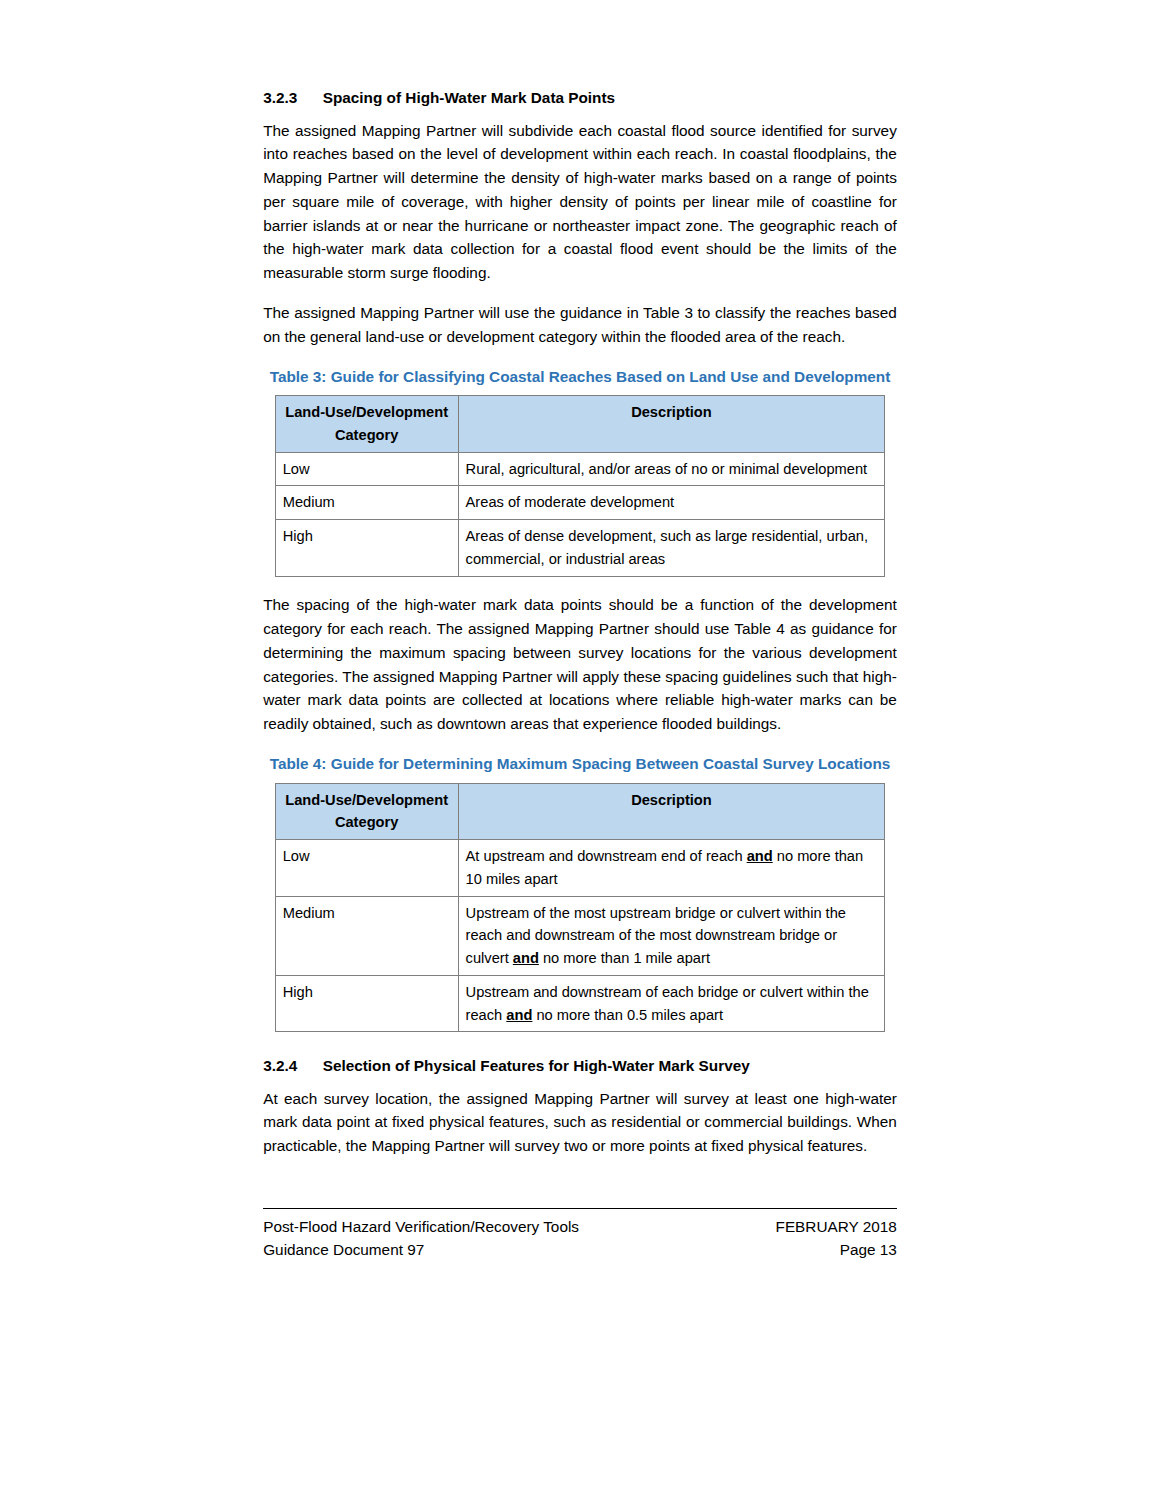3.2.3 Spacing of High-Water Mark Data Points
The assigned Mapping Partner will subdivide each coastal flood source identified for survey into reaches based on the level of development within each reach. In coastal floodplains, the Mapping Partner will determine the density of high-water marks based on a range of points per square mile of coverage, with higher density of points per linear mile of coastline for barrier islands at or near the hurricane or northeaster impact zone. The geographic reach of the high-water mark data collection for a coastal flood event should be the limits of the measurable storm surge flooding.
The assigned Mapping Partner will use the guidance in Table 3 to classify the reaches based on the general land-use or development category within the flooded area of the reach.
Table 3: Guide for Classifying Coastal Reaches Based on Land Use and Development
| Land-Use/Development Category | Description |
| --- | --- |
| Low | Rural, agricultural, and/or areas of no or minimal development |
| Medium | Areas of moderate development |
| High | Areas of dense development, such as large residential, urban, commercial, or industrial areas |
The spacing of the high-water mark data points should be a function of the development category for each reach. The assigned Mapping Partner should use Table 4 as guidance for determining the maximum spacing between survey locations for the various development categories. The assigned Mapping Partner will apply these spacing guidelines such that high-water mark data points are collected at locations where reliable high-water marks can be readily obtained, such as downtown areas that experience flooded buildings.
Table 4: Guide for Determining Maximum Spacing Between Coastal Survey Locations
| Land-Use/Development Category | Description |
| --- | --- |
| Low | At upstream and downstream end of reach and no more than 10 miles apart |
| Medium | Upstream of the most upstream bridge or culvert within the reach and downstream of the most downstream bridge or culvert and no more than 1 mile apart |
| High | Upstream and downstream of each bridge or culvert within the reach and no more than 0.5 miles apart |
3.2.4 Selection of Physical Features for High-Water Mark Survey
At each survey location, the assigned Mapping Partner will survey at least one high-water mark data point at fixed physical features, such as residential or commercial buildings. When practicable, the Mapping Partner will survey two or more points at fixed physical features.
Post-Flood Hazard Verification/Recovery Tools
FEBRUARY 2018
Guidance Document 97
Page 13